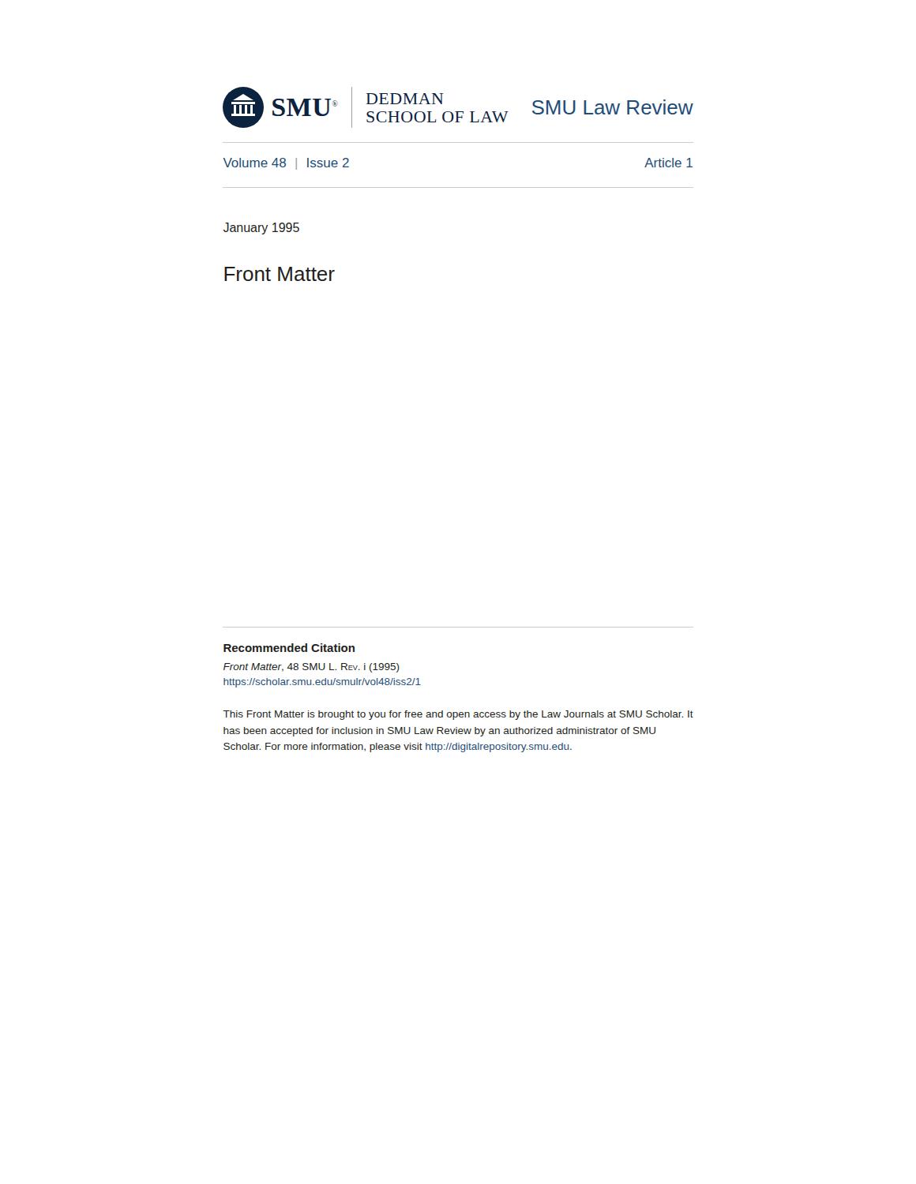SMU®
DEDMAN
SCHOOL OF LAW
SMU Law Review
Volume 48 | Issue 2
Article 1
January 1995
Front Matter
Recommended Citation
Front Matter, 48 SMU L. Rev. i (1995)
https://scholar.smu.edu/smulr/vol48/iss2/1
This Front Matter is brought to you for free and open access by the Law Journals at SMU Scholar. It has been accepted for inclusion in SMU Law Review by an authorized administrator of SMU Scholar. For more information, please visit http://digitalrepository.smu.edu.